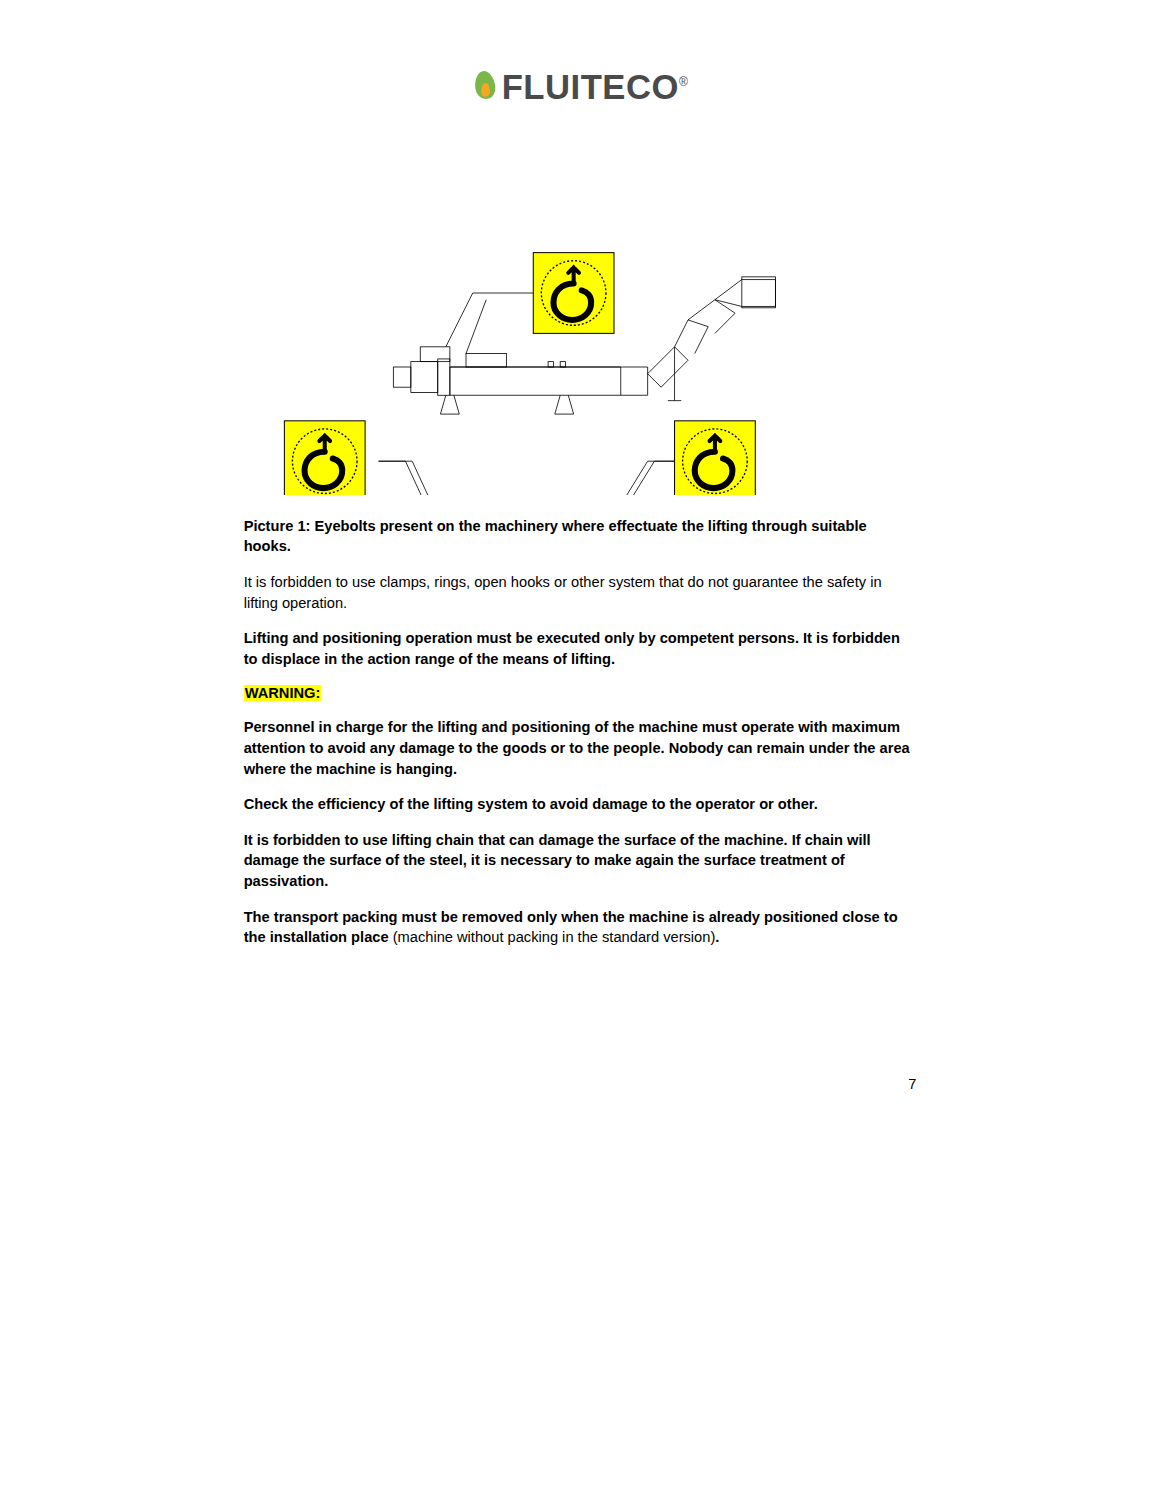FLUITECO®
Picture 1: Eyebolts present on the machinery where effectuate the lifting through suitable hooks.
It is forbidden to use clamps, rings, open hooks or other system that do not guarantee the safety in lifting operation.
Lifting and positioning operation must be executed only by competent persons. It is forbidden to displace in the action range of the means of lifting.
WARNING:
Personnel in charge for the lifting and positioning of the machine must operate with maximum attention to avoid any damage to the goods or to the people. Nobody can remain under the area where the machine is hanging.
Check the efficiency of the lifting system to avoid damage to the operator or other.
It is forbidden to use lifting chain that can damage the surface of the machine. If chain will damage the surface of the steel, it is necessary to make again the surface treatment of passivation.
The transport packing must be removed only when the machine is already positioned close to the installation place (machine without packing in the standard version).
7